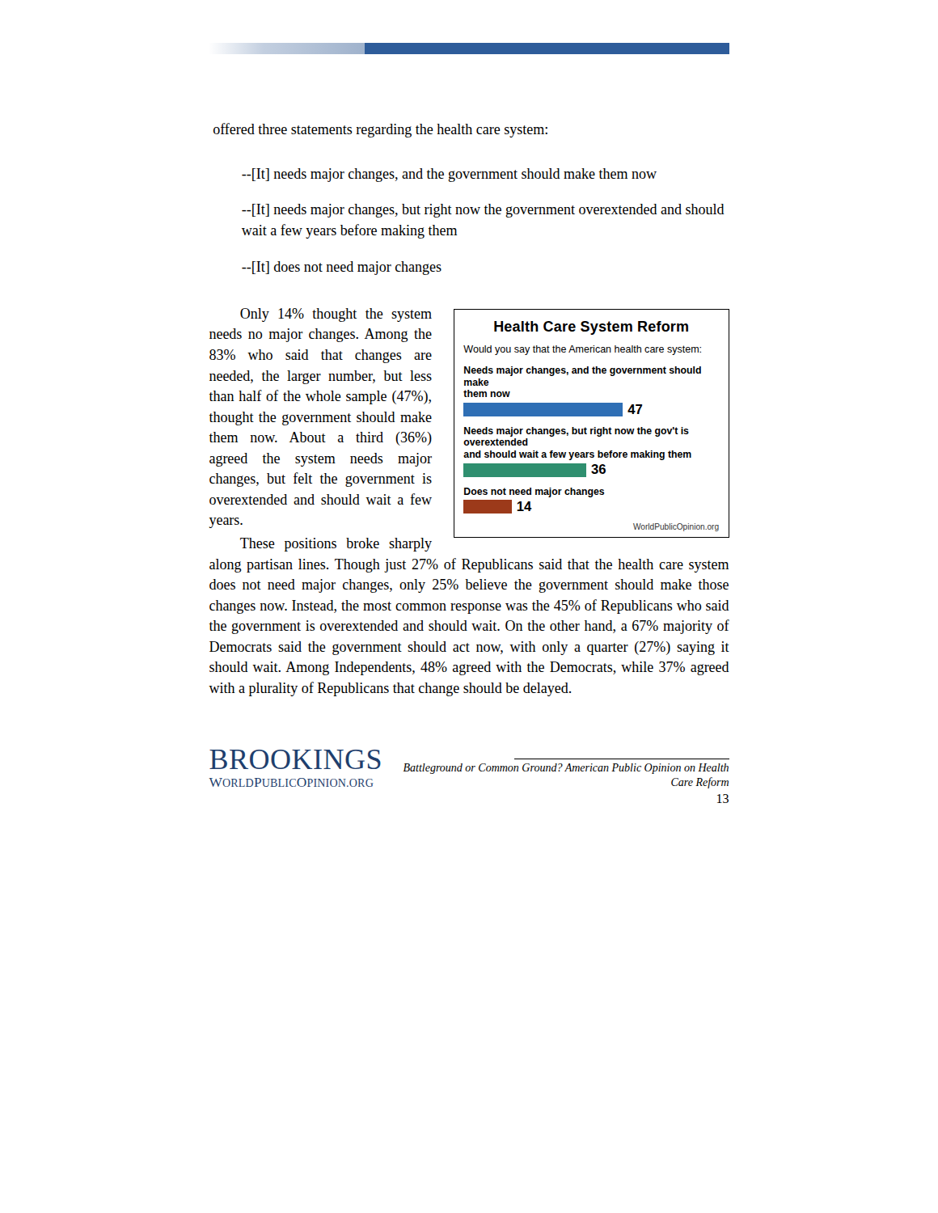offered three statements regarding the health care system:
--[It] needs major changes, and the government should make them now
--[It] needs major changes, but right now the government overextended and should wait a few years before making them
--[It] does not need major changes
Health Care System Reform
Would you say that the American health care system:
Needs major changes, and the government should make
them now
47
Needs major changes, but right now the gov't is overextended
and should wait a few years before making them
36
Does not need major changes
14
WorldPublicOpinion.org
Only 14% thought the system needs no major changes. Among the 83% who said that changes are needed, the larger number, but less than half of the whole sample (47%), thought the government should make them now. About a third (36%) agreed the system needs major changes, but felt the government is overextended and should wait a few years.
These positions broke sharply along partisan lines. Though just 27% of Republicans said that the health care system does not need major changes, only 25% believe the government should make those changes now. Instead, the most common response was the 45% of Republicans who said the government is overextended and should wait. On the other hand, a 67% majority of Democrats said the government should act now, with only a quarter (27%) saying it should wait. Among Independents, 48% agreed with the Democrats, while 37% agreed with a plurality of Republicans that change should be delayed.
BROOKINGS
WORLDPUBLICOPINION.ORG
Battleground or Common Ground? American Public Opinion on Health Care Reform
13